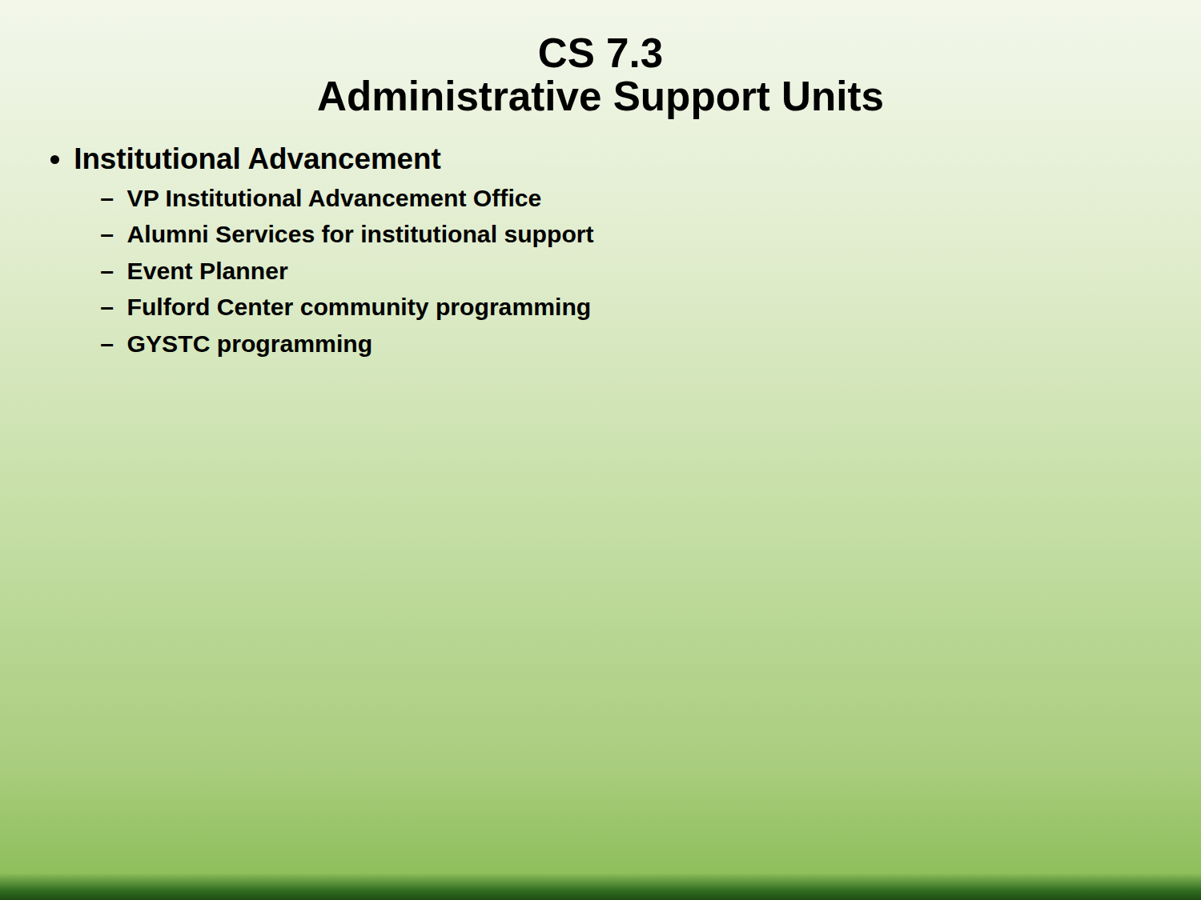CS 7.3Administrative Support Units
Institutional Advancement
VP Institutional Advancement Office
Alumni Services for institutional support
Event Planner
Fulford Center community programming
GYSTC programming